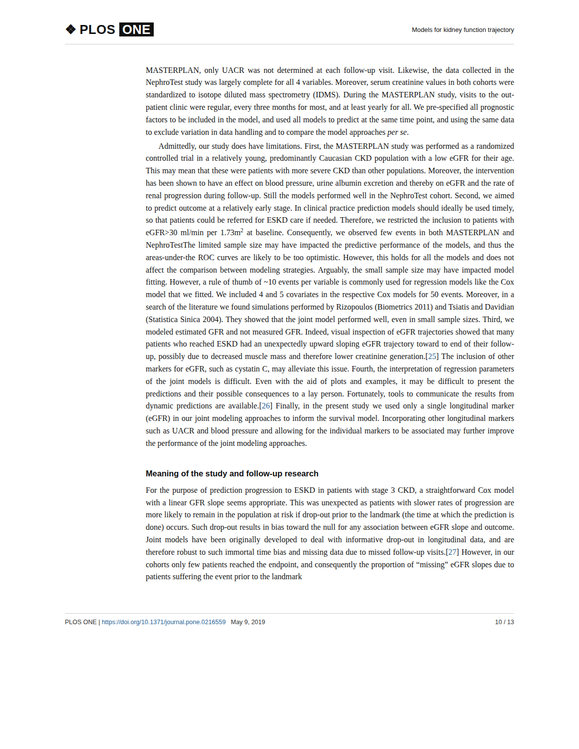❖PLOS ONE
Models for kidney function trajectory
MASTERPLAN, only UACR was not determined at each follow-up visit. Likewise, the data collected in the NephroTest study was largely complete for all 4 variables. Moreover, serum creatinine values in both cohorts were standardized to isotope diluted mass spectrometry (IDMS). During the MASTERPLAN study, visits to the out-patient clinic were regular, every three months for most, and at least yearly for all. We pre-specified all prognostic factors to be included in the model, and used all models to predict at the same time point, and using the same data to exclude variation in data handling and to compare the model approaches per se.
Admittedly, our study does have limitations. First, the MASTERPLAN study was performed as a randomized controlled trial in a relatively young, predominantly Caucasian CKD population with a low eGFR for their age. This may mean that these were patients with more severe CKD than other populations. Moreover, the intervention has been shown to have an effect on blood pressure, urine albumin excretion and thereby on eGFR and the rate of renal progression during follow-up. Still the models performed well in the NephroTest cohort. Second, we aimed to predict outcome at a relatively early stage. In clinical practice prediction models should ideally be used timely, so that patients could be referred for ESKD care if needed. Therefore, we restricted the inclusion to patients with eGFR>30 ml/min per 1.73m2 at baseline. Consequently, we observed few events in both MASTERPLAN and NephroTestThe limited sample size may have impacted the predictive performance of the models, and thus the areas-under-the ROC curves are likely to be too optimistic. However, this holds for all the models and does not affect the comparison between modeling strategies. Arguably, the small sample size may have impacted model fitting. However, a rule of thumb of ~10 events per variable is commonly used for regression models like the Cox model that we fitted. We included 4 and 5 covariates in the respective Cox models for 50 events. Moreover, in a search of the literature we found simulations performed by Rizopoulos (Biometrics 2011) and Tsiatis and Davidian (Statistica Sinica 2004). They showed that the joint model performed well, even in small sample sizes. Third, we modeled estimated GFR and not measured GFR. Indeed, visual inspection of eGFR trajectories showed that many patients who reached ESKD had an unexpectedly upward sloping eGFR trajectory toward to end of their follow-up, possibly due to decreased muscle mass and therefore lower creatinine generation.[25] The inclusion of other markers for eGFR, such as cystatin C, may alleviate this issue. Fourth, the interpretation of regression parameters of the joint models is difficult. Even with the aid of plots and examples, it may be difficult to present the predictions and their possible consequences to a lay person. Fortunately, tools to communicate the results from dynamic predictions are available.[26] Finally, in the present study we used only a single longitudinal marker (eGFR) in our joint modeling approaches to inform the survival model. Incorporating other longitudinal markers such as UACR and blood pressure and allowing for the individual markers to be associated may further improve the performance of the joint modeling approaches.
Meaning of the study and follow-up research
For the purpose of prediction progression to ESKD in patients with stage 3 CKD, a straightforward Cox model with a linear GFR slope seems appropriate. This was unexpected as patients with slower rates of progression are more likely to remain in the population at risk if drop-out prior to the landmark (the time at which the prediction is done) occurs. Such drop-out results in bias toward the null for any association between eGFR slope and outcome. Joint models have been originally developed to deal with informative drop-out in longitudinal data, and are therefore robust to such immortal time bias and missing data due to missed follow-up visits.[27] However, in our cohorts only few patients reached the endpoint, and consequently the proportion of “missing” eGFR slopes due to patients suffering the event prior to the landmark
PLOS ONE | https://doi.org/10.1371/journal.pone.0216559 May 9, 2019
10 / 13